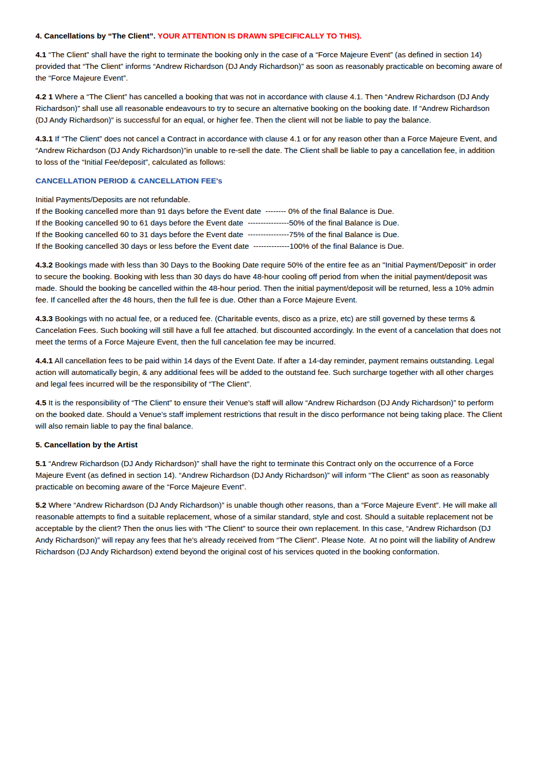4. Cancellations by “The Client”. YOUR ATTENTION IS DRAWN SPECIFICALLY TO THIS).
4.1 “The Client” shall have the right to terminate the booking only in the case of a “Force Majeure Event” (as defined in section 14) provided that “The Client” informs “Andrew Richardson (DJ Andy Richardson)” as soon as reasonably practicable on becoming aware of the “Force Majeure Event”.
4.2 1 Where a “The Client” has cancelled a booking that was not in accordance with clause 4.1. Then “Andrew Richardson (DJ Andy Richardson)” shall use all reasonable endeavours to try to secure an alternative booking on the booking date. If “Andrew Richardson (DJ Andy Richardson)” is successful for an equal, or higher fee. Then the client will not be liable to pay the balance.
4.3.1 If “The Client” does not cancel a Contract in accordance with clause 4.1 or for any reason other than a Force Majeure Event, and “Andrew Richardson (DJ Andy Richardson)”in unable to re-sell the date. The Client shall be liable to pay a cancellation fee, in addition to loss of the “Initial Fee/deposit”, calculated as follows:
CANCELLATION PERIOD & CANCELLATION FEE's
Initial Payments/Deposits are not refundable.
If the Booking cancelled more than 91 days before the Event date -------- 0% of the final Balance is Due.
If the Booking cancelled 90 to 61 days before the Event date ----------------50% of the final Balance is Due.
If the Booking cancelled 60 to 31 days before the Event date ----------------75% of the final Balance is Due.
If the Booking cancelled 30 days or less before the Event date --------------100% of the final Balance is Due.
4.3.2 Bookings made with less than 30 Days to the Booking Date require 50% of the entire fee as an "Initial Payment/Deposit" in order to secure the booking. Booking with less than 30 days do have 48-hour cooling off period from when the initial payment/deposit was made. Should the booking be cancelled within the 48-hour period. Then the initial payment/deposit will be returned, less a 10% admin fee. If cancelled after the 48 hours, then the full fee is due. Other than a Force Majeure Event.
4.3.3 Bookings with no actual fee, or a reduced fee. (Charitable events, disco as a prize, etc) are still governed by these terms & Cancelation Fees. Such booking will still have a full fee attached. but discounted accordingly. In the event of a cancelation that does not meet the terms of a Force Majeure Event, then the full cancelation fee may be incurred.
4.4.1 All cancellation fees to be paid within 14 days of the Event Date. If after a 14-day reminder, payment remains outstanding. Legal action will automatically begin, & any additional fees will be added to the outstand fee. Such surcharge together with all other charges and legal fees incurred will be the responsibility of “The Client”.
4.5 It is the responsibility of “The Client” to ensure their Venue’s staff will allow “Andrew Richardson (DJ Andy Richardson)” to perform on the booked date. Should a Venue’s staff implement restrictions that result in the disco performance not being taking place. The Client will also remain liable to pay the final balance.
5. Cancellation by the Artist
5.1 “Andrew Richardson (DJ Andy Richardson)” shall have the right to terminate this Contract only on the occurrence of a Force Majeure Event (as defined in section 14). “Andrew Richardson (DJ Andy Richardson)” will inform “The Client” as soon as reasonably practicable on becoming aware of the “Force Majeure Event”.
5.2 Where “Andrew Richardson (DJ Andy Richardson)” is unable though other reasons, than a “Force Majeure Event”. He will make all reasonable attempts to find a suitable replacement, whose of a similar standard, style and cost. Should a suitable replacement not be acceptable by the client? Then the onus lies with “The Client” to source their own replacement. In this case, “Andrew Richardson (DJ Andy Richardson)” will repay any fees that he’s already received from “The Client”. Please Note. At no point will the liability of Andrew Richardson (DJ Andy Richardson) extend beyond the original cost of his services quoted in the booking conformation.